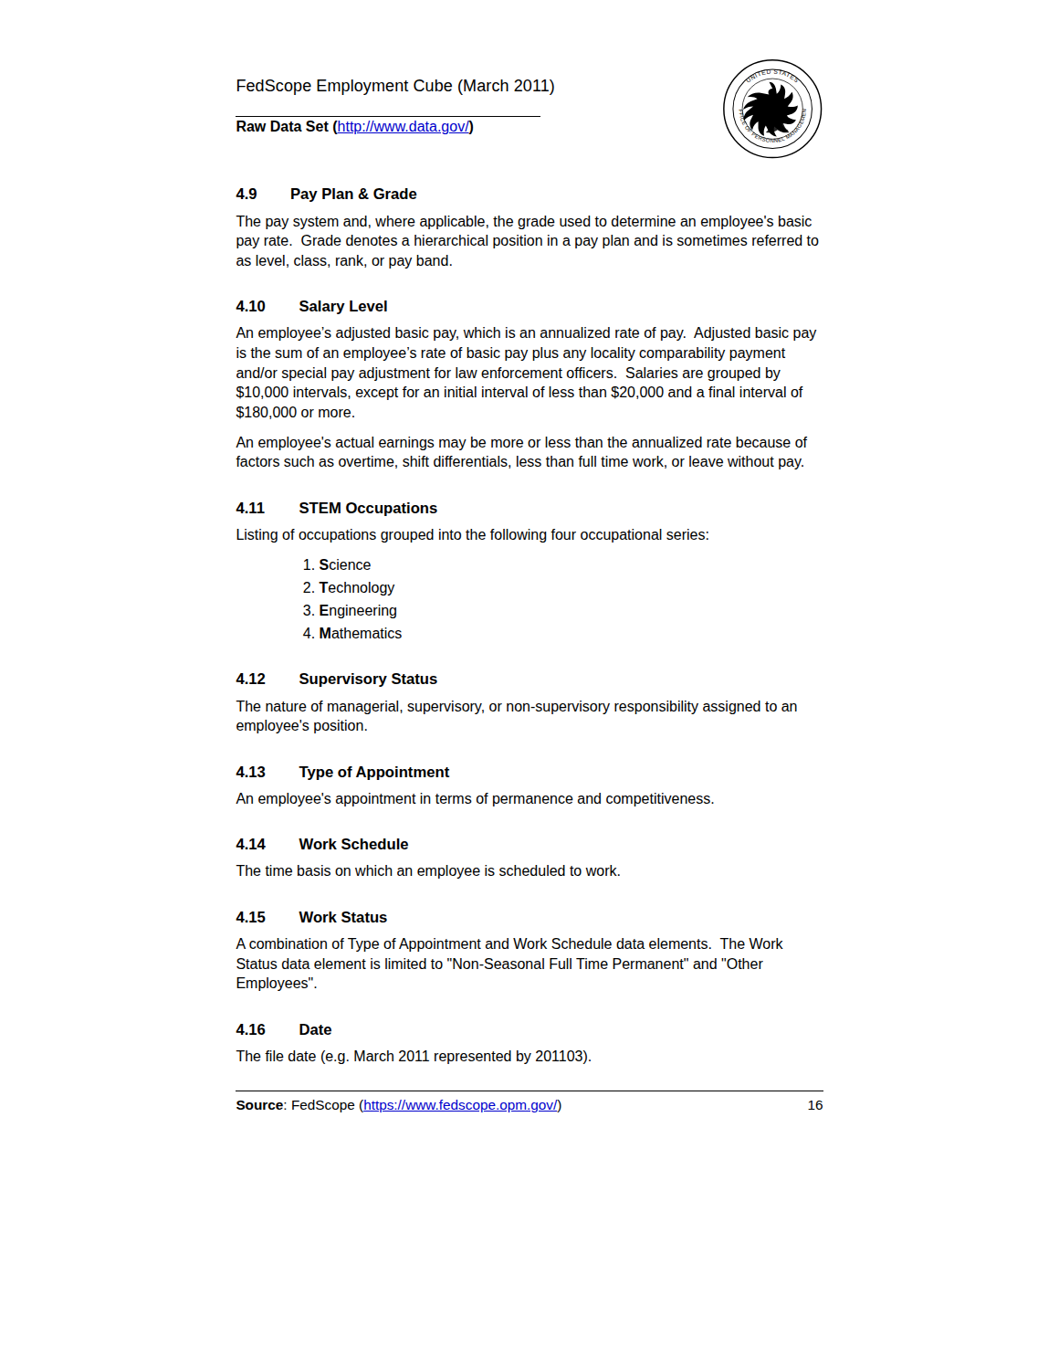UNITED STATES OFFICE OF PERSONNEL MANAGEMENT
FedScope Employment Cube (March 2011)
Raw Data Set (http://www.data.gov/)
4.9 Pay Plan & Grade
The pay system and, where applicable, the grade used to determine an employee's basic pay rate. Grade denotes a hierarchical position in a pay plan and is sometimes referred to as level, class, rank, or pay band.
4.10 Salary Level
An employee’s adjusted basic pay, which is an annualized rate of pay. Adjusted basic pay is the sum of an employee’s rate of basic pay plus any locality comparability payment and/or special pay adjustment for law enforcement officers. Salaries are grouped by $10,000 intervals, except for an initial interval of less than $20,000 and a final interval of $180,000 or more.
An employee's actual earnings may be more or less than the annualized rate because of factors such as overtime, shift differentials, less than full time work, or leave without pay.
4.11 STEM Occupations
Listing of occupations grouped into the following four occupational series:
Science
Technology
Engineering
Mathematics
4.12 Supervisory Status
The nature of managerial, supervisory, or non-supervisory responsibility assigned to an employee's position.
4.13 Type of Appointment
An employee's appointment in terms of permanence and competitiveness.
4.14 Work Schedule
The time basis on which an employee is scheduled to work.
4.15 Work Status
A combination of Type of Appointment and Work Schedule data elements. The Work Status data element is limited to "Non-Seasonal Full Time Permanent" and "Other Employees".
4.16 Date
The file date (e.g. March 2011 represented by 201103).
Source: FedScope (https://www.fedscope.opm.gov/)
16